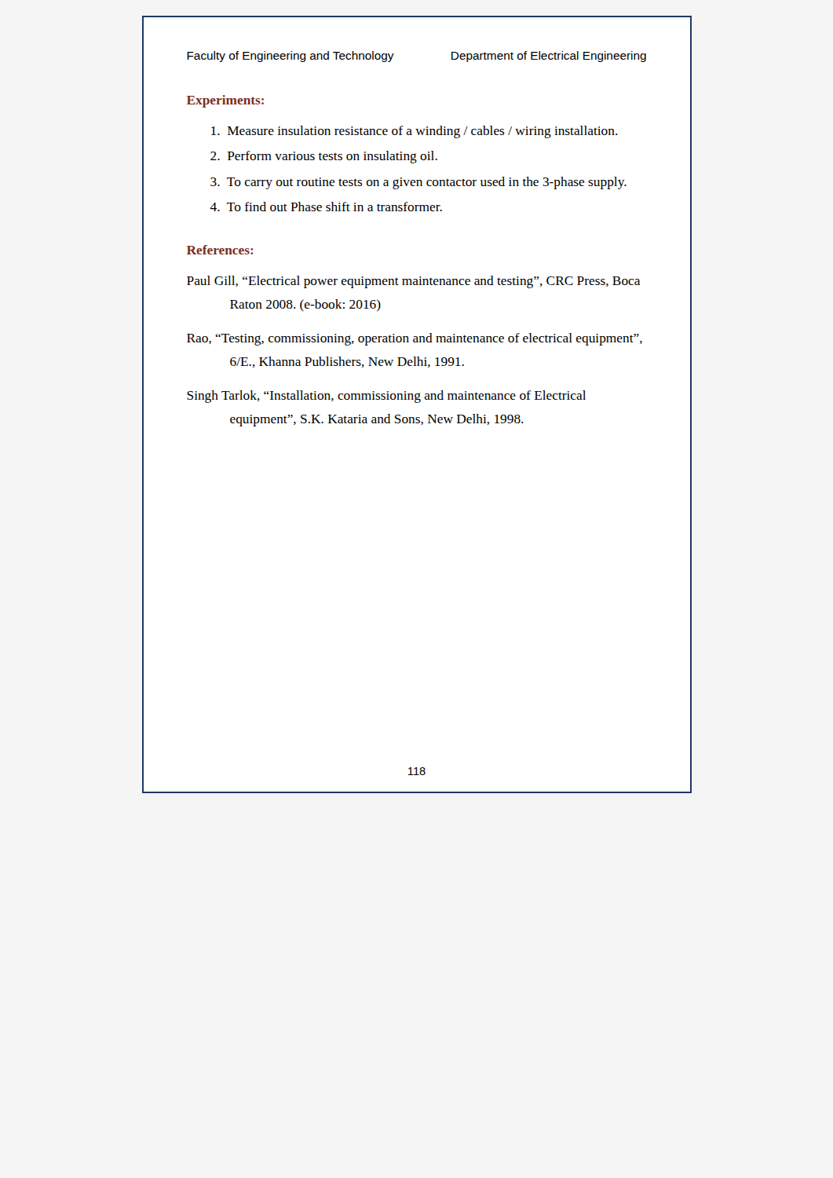Faculty of Engineering and Technology Department of Electrical Engineering
Experiments:
1. Measure insulation resistance of a winding / cables / wiring installation.
2. Perform various tests on insulating oil.
3. To carry out routine tests on a given contactor used in the 3-phase supply.
4. To find out Phase shift in a transformer.
References:
Paul Gill, “Electrical power equipment maintenance and testing”, CRC Press, Boca Raton 2008. (e-book: 2016)
Rao, “Testing, commissioning, operation and maintenance of electrical equipment”, 6/E., Khanna Publishers, New Delhi, 1991.
Singh Tarlok, “Installation, commissioning and maintenance of Electrical equipment”, S.K. Kataria and Sons, New Delhi, 1998.
118